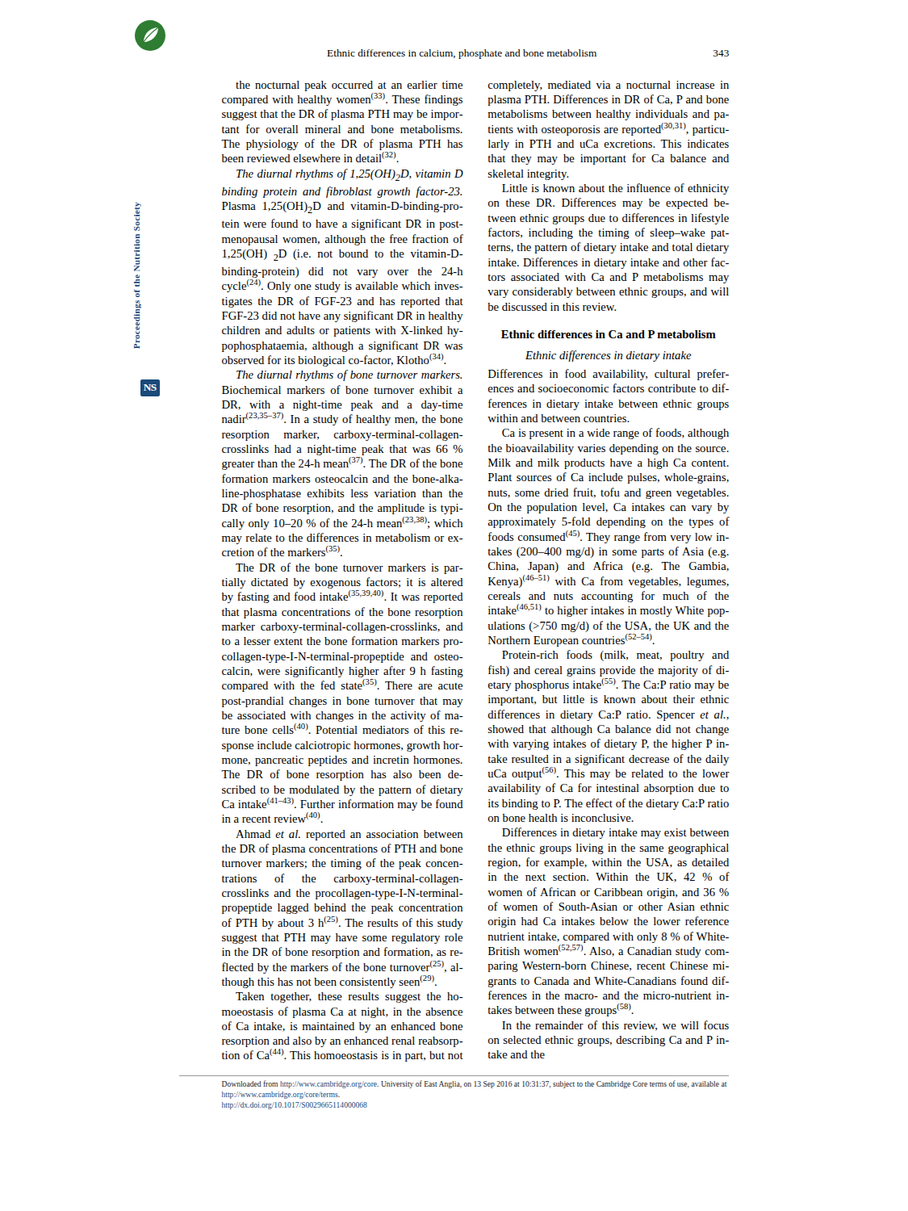Proceedings of the Nutrition Society
NS
Ethnic differences in calcium, phosphate and bone metabolism
343
the nocturnal peak occurred at an earlier time compared with healthy women(33). These findings suggest that the DR of plasma PTH may be important for overall mineral and bone metabolisms. The physiology of the DR of plasma PTH has been reviewed elsewhere in detail(32).
The diurnal rhythms of 1,25(OH)2D, vitamin D binding protein and fibroblast growth factor-23. Plasma 1,25(OH)2D and vitamin-D-binding-protein were found to have a significant DR in postmenopausal women, although the free fraction of 1,25(OH) 2D (i.e. not bound to the vitamin-D-binding-protein) did not vary over the 24-h cycle(24). Only one study is available which investigates the DR of FGF-23 and has reported that FGF-23 did not have any significant DR in healthy children and adults or patients with X-linked hypophosphataemia, although a significant DR was observed for its biological co-factor, Klotho(34).
The diurnal rhythms of bone turnover markers. Biochemical markers of bone turnover exhibit a DR, with a night-time peak and a day-time nadir(23,35–37). In a study of healthy men, the bone resorption marker, carboxy-terminal-collagen-crosslinks had a night-time peak that was 66 % greater than the 24-h mean(37). The DR of the bone formation markers osteocalcin and the bone-alkaline-phosphatase exhibits less variation than the DR of bone resorption, and the amplitude is typically only 10–20 % of the 24-h mean(23,38); which may relate to the differences in metabolism or excretion of the markers(35).
The DR of the bone turnover markers is partially dictated by exogenous factors; it is altered by fasting and food intake(35,39,40). It was reported that plasma concentrations of the bone resorption marker carboxy-terminal-collagen-crosslinks, and to a lesser extent the bone formation markers procollagen-type-I-N-terminal-propeptide and osteocalcin, were significantly higher after 9 h fasting compared with the fed state(35). There are acute post-prandial changes in bone turnover that may be associated with changes in the activity of mature bone cells(40). Potential mediators of this response include calciotropic hormones, growth hormone, pancreatic peptides and incretin hormones. The DR of bone resorption has also been described to be modulated by the pattern of dietary Ca intake(41–43). Further information may be found in a recent review(40).
Ahmad et al. reported an association between the DR of plasma concentrations of PTH and bone turnover markers; the timing of the peak concentrations of the carboxy-terminal-collagen-crosslinks and the procollagen-type-I-N-terminal-propeptide lagged behind the peak concentration of PTH by about 3 h(25). The results of this study suggest that PTH may have some regulatory role in the DR of bone resorption and formation, as reflected by the markers of the bone turnover(25), although this has not been consistently seen(29).
Taken together, these results suggest the homoeostasis of plasma Ca at night, in the absence of Ca intake, is maintained by an enhanced bone resorption and also by an enhanced renal reabsorption of Ca(44). This homoeostasis is in part, but not completely, mediated via a nocturnal increase in plasma PTH. Differences in DR of Ca, P and bone metabolisms between healthy individuals and patients with osteoporosis are reported(30,31), particularly in PTH and uCa excretions. This indicates that they may be important for Ca balance and skeletal integrity.
Little is known about the influence of ethnicity on these DR. Differences may be expected between ethnic groups due to differences in lifestyle factors, including the timing of sleep–wake patterns, the pattern of dietary intake and total dietary intake. Differences in dietary intake and other factors associated with Ca and P metabolisms may vary considerably between ethnic groups, and will be discussed in this review.
Ethnic differences in Ca and P metabolism
Ethnic differences in dietary intake
Differences in food availability, cultural preferences and socioeconomic factors contribute to differences in dietary intake between ethnic groups within and between countries.
Ca is present in a wide range of foods, although the bioavailability varies depending on the source. Milk and milk products have a high Ca content. Plant sources of Ca include pulses, whole-grains, nuts, some dried fruit, tofu and green vegetables. On the population level, Ca intakes can vary by approximately 5-fold depending on the types of foods consumed(45). They range from very low intakes (200–400 mg/d) in some parts of Asia (e.g. China, Japan) and Africa (e.g. The Gambia, Kenya)(46–51) with Ca from vegetables, legumes, cereals and nuts accounting for much of the intake(46,51) to higher intakes in mostly White populations (>750 mg/d) of the USA, the UK and the Northern European countries(52–54).
Protein-rich foods (milk, meat, poultry and fish) and cereal grains provide the majority of dietary phosphorus intake(55). The Ca:P ratio may be important, but little is known about their ethnic differences in dietary Ca:P ratio. Spencer et al., showed that although Ca balance did not change with varying intakes of dietary P, the higher P intake resulted in a significant decrease of the daily uCa output(56). This may be related to the lower availability of Ca for intestinal absorption due to its binding to P. The effect of the dietary Ca:P ratio on bone health is inconclusive.
Differences in dietary intake may exist between the ethnic groups living in the same geographical region, for example, within the USA, as detailed in the next section. Within the UK, 42 % of women of African or Caribbean origin, and 36 % of women of South-Asian or other Asian ethnic origin had Ca intakes below the lower reference nutrient intake, compared with only 8 % of White-British women(52,57). Also, a Canadian study comparing Western-born Chinese, recent Chinese migrants to Canada and White-Canadians found differences in the macro- and the micro-nutrient intakes between these groups(58).
In the remainder of this review, we will focus on selected ethnic groups, describing Ca and P intake and the
Downloaded from http://www.cambridge.org/core. University of East Anglia, on 13 Sep 2016 at 10:31:37, subject to the Cambridge Core terms of use, available at http://www.cambridge.org/core/terms. http://dx.doi.org/10.1017/S0029665114000068